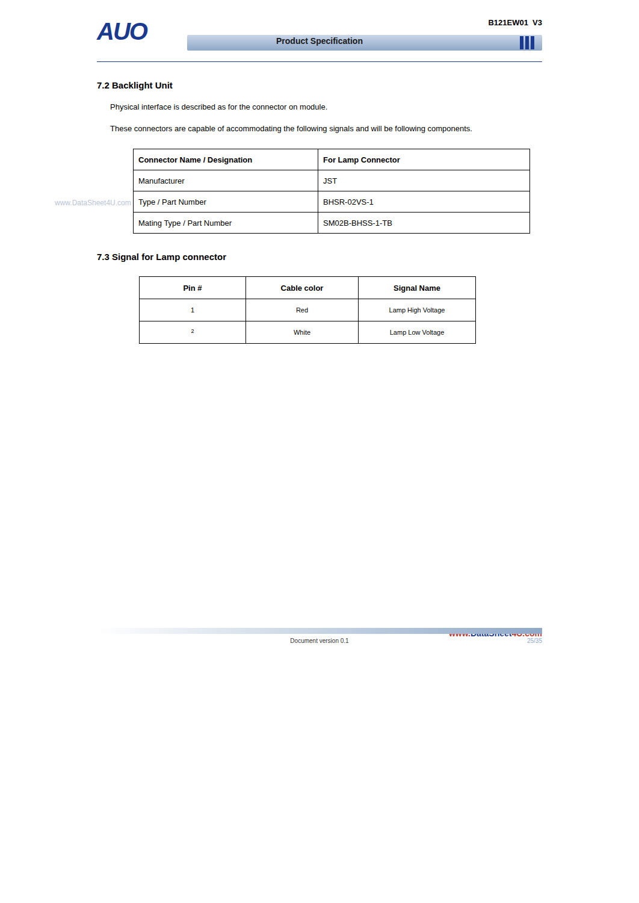AUO
B121EW01 V3
Product Specification
7.2 Backlight Unit
Physical interface is described as for the connector on module.
These connectors are capable of accommodating the following signals and will be following components.
| Connector Name / Designation | For Lamp Connector |
| --- | --- |
| Manufacturer | JST |
| Type / Part Number | BHSR-02VS-1 |
| Mating Type / Part Number | SM02B-BHSS-1-TB |
7.3 Signal for Lamp connector
| Pin # | Cable color | Signal Name |
| --- | --- | --- |
| 1 | Red | Lamp High Voltage |
| 2 | White | Lamp Low Voltage |
www.DataSheet4U.com
www.DataSheet4U.com
Document version 0.1
25/35